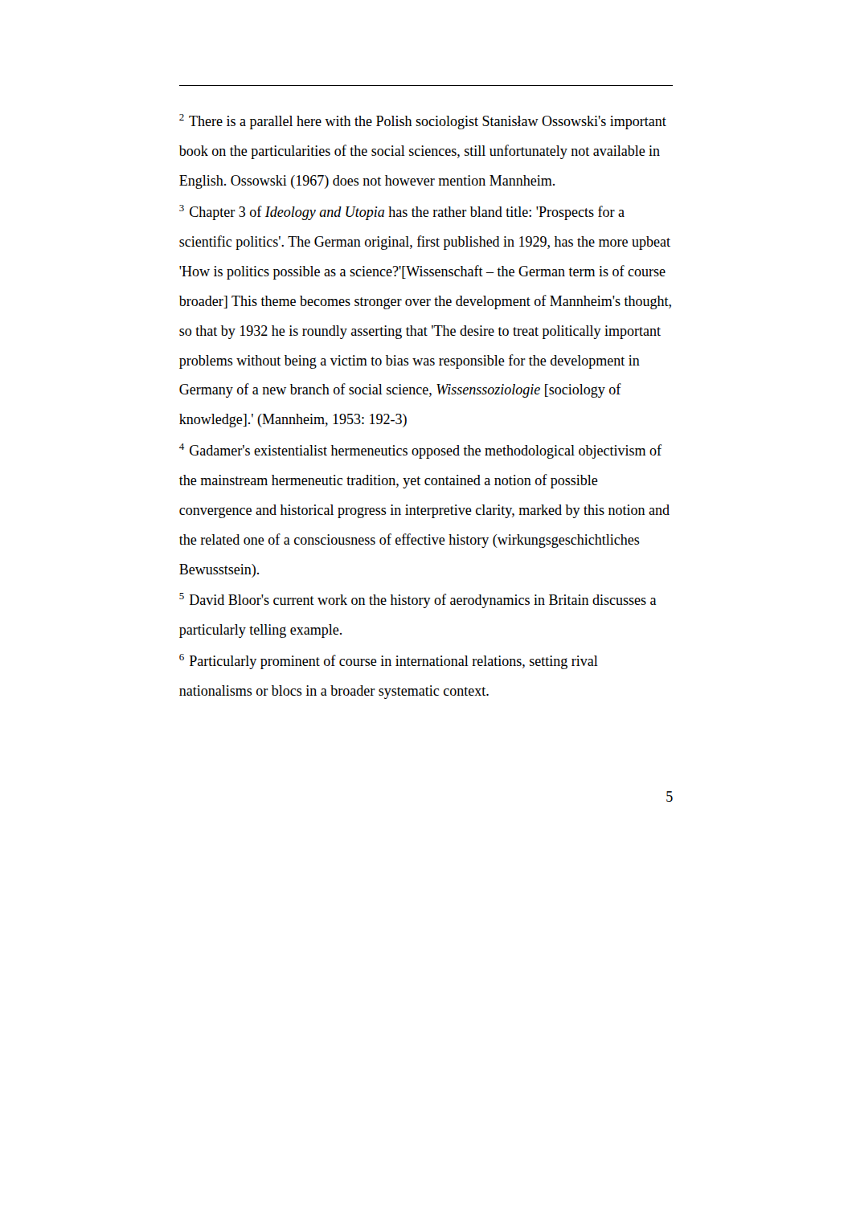2 There is a parallel here with the Polish sociologist Stanisław Ossowski's important book on the particularities of the social sciences, still unfortunately not available in English. Ossowski (1967) does not however mention Mannheim.
3 Chapter 3 of Ideology and Utopia has the rather bland title: 'Prospects for a scientific politics'. The German original, first published in 1929, has the more upbeat 'How is politics possible as a science?'[Wissenschaft – the German term is of course broader] This theme becomes stronger over the development of Mannheim's thought, so that by 1932 he is roundly asserting that 'The desire to treat politically important problems without being a victim to bias was responsible for the development in Germany of a new branch of social science, Wissenssoziologie [sociology of knowledge].' (Mannheim, 1953: 192-3)
4 Gadamer's existentialist hermeneutics opposed the methodological objectivism of the mainstream hermeneutic tradition, yet contained a notion of possible convergence and historical progress in interpretive clarity, marked by this notion and the related one of a consciousness of effective history (wirkungsgeschichtliches Bewusstsein).
5 David Bloor's current work on the history of aerodynamics in Britain discusses a particularly telling example.
6 Particularly prominent of course in international relations, setting rival nationalisms or blocs in a broader systematic context.
5